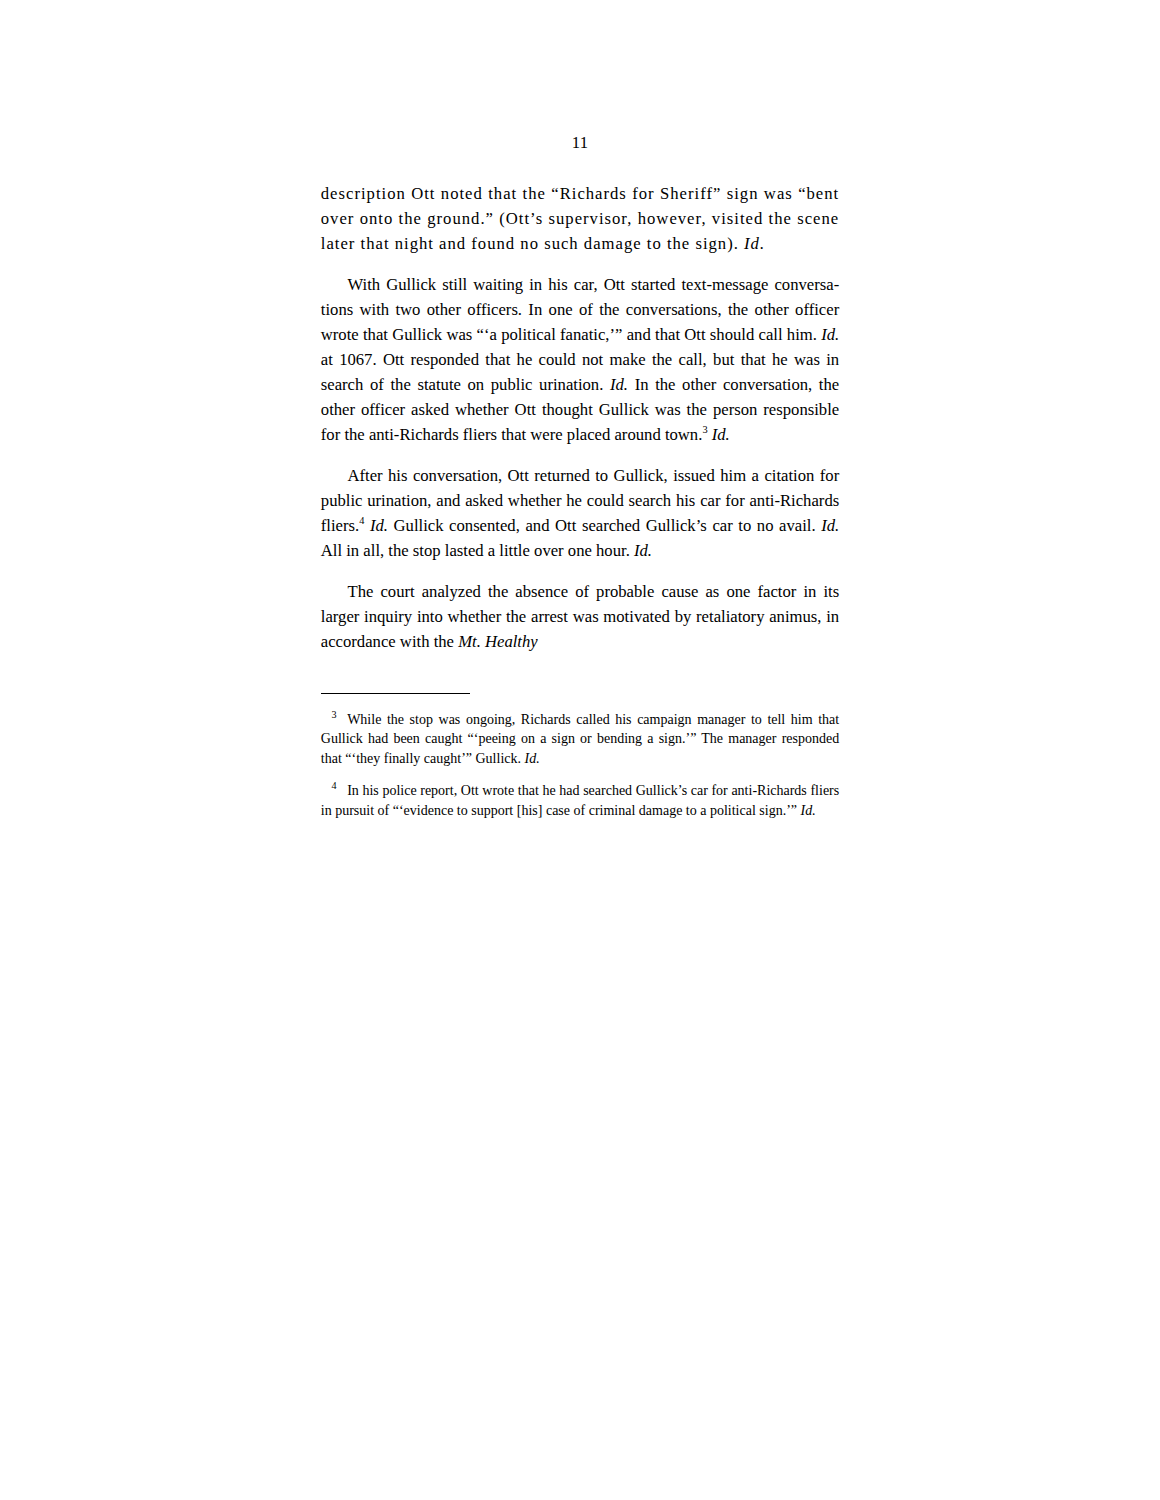11
description Ott noted that the “Richards for Sheriff” sign was “bent over onto the ground.” (Ott’s supervisor, however, visited the scene later that night and found no such damage to the sign). Id.
With Gullick still waiting in his car, Ott started text-message conversations with two other officers. In one of the conversations, the other officer wrote that Gullick was “‘a political fanatic,’” and that Ott should call him. Id. at 1067. Ott responded that he could not make the call, but that he was in search of the statute on public urination. Id. In the other conversation, the other officer asked whether Ott thought Gullick was the person responsible for the anti-Richards fliers that were placed around town.3 Id.
After his conversation, Ott returned to Gullick, issued him a citation for public urination, and asked whether he could search his car for anti-Richards fliers.4 Id. Gullick consented, and Ott searched Gullick’s car to no avail. Id. All in all, the stop lasted a little over one hour. Id.
The court analyzed the absence of probable cause as one factor in its larger inquiry into whether the arrest was motivated by retaliatory animus, in accordance with the Mt. Healthy
3 While the stop was ongoing, Richards called his campaign manager to tell him that Gullick had been caught “‘peeing on a sign or bending a sign.’” The manager responded that “‘they finally caught’” Gullick. Id.
4 In his police report, Ott wrote that he had searched Gullick’s car for anti-Richards fliers in pursuit of “‘evidence to support [his] case of criminal damage to a political sign.’” Id.